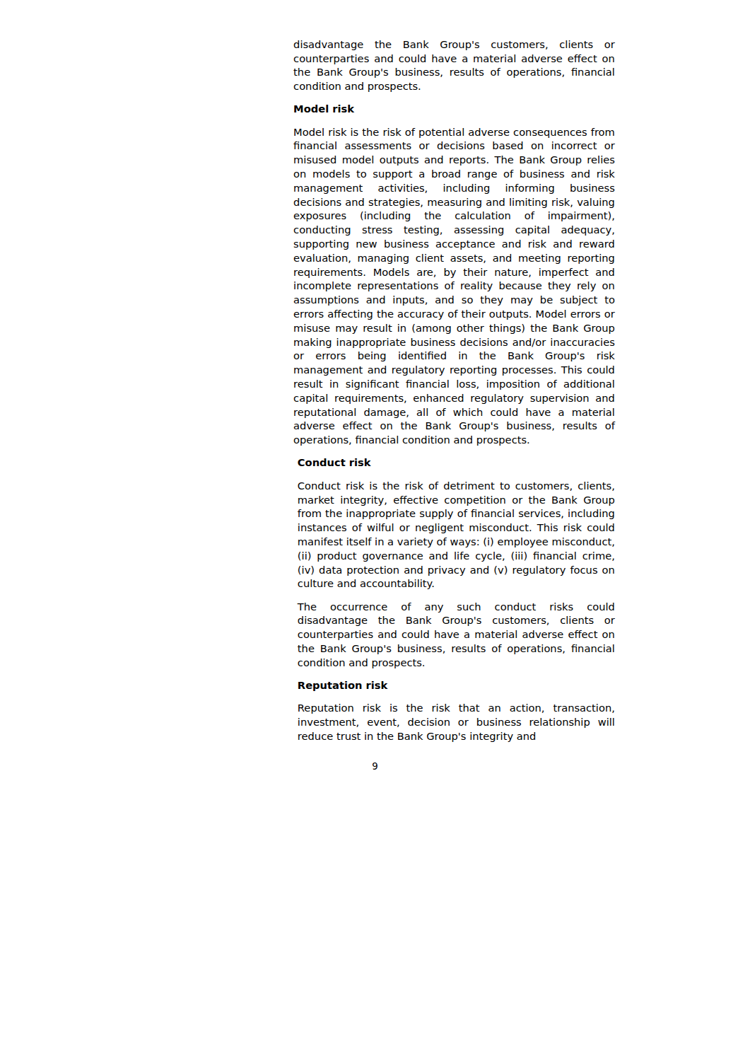| | | disadvantage the Bank Group's customers, clients or counterparties and could have a material adverse effect on the Bank Group's business, results of operations, financial condition and prospects. Model risk Model risk is the risk of potential adverse consequences from financial assessments or decisions based on incorrect or misused model outputs and reports. The Bank Group relies on models to support a broad range of business and risk management activities, including informing business decisions and strategies, measuring and limiting risk, valuing exposures (including the calculation of impairment), conducting stress testing, assessing capital adequacy, supporting new business acceptance and risk and reward evaluation, managing client assets, and meeting reporting requirements. Models are, by their nature, imperfect and incomplete representations of reality because they rely on assumptions and inputs, and so they may be subject to errors affecting the accuracy of their outputs. Model errors or misuse may result in (among other things) the Bank Group making inappropriate business decisions and/or inaccuracies or errors being identified in the Bank Group's risk management and regulatory reporting processes. This could result in significant financial loss, imposition of additional capital requirements, enhanced regulatory supervision and reputational damage, all of which could have a material adverse effect on the Bank Group's business, results of operations, financial condition and prospects. Conduct risk Conduct risk is the risk of detriment to customers, clients, market integrity, effective competition or the Bank Group from the inappropriate supply of financial services, including instances of wilful or negligent misconduct. This risk could manifest itself in a variety of ways: (i) employee misconduct, (ii) product governance and life cycle, (iii) financial crime, (iv) data protection and privacy and (v) regulatory focus on culture and accountability. The occurrence of any such conduct risks could disadvantage the Bank Group's customers, clients or counterparties and could have a material adverse effect on the Bank Group's business, results of operations, financial condition and prospects. Reputation risk Reputation risk is the risk that an action, transaction, investment, event, decision or business relationship will reduce trust in the Bank Group's integrity and |
9